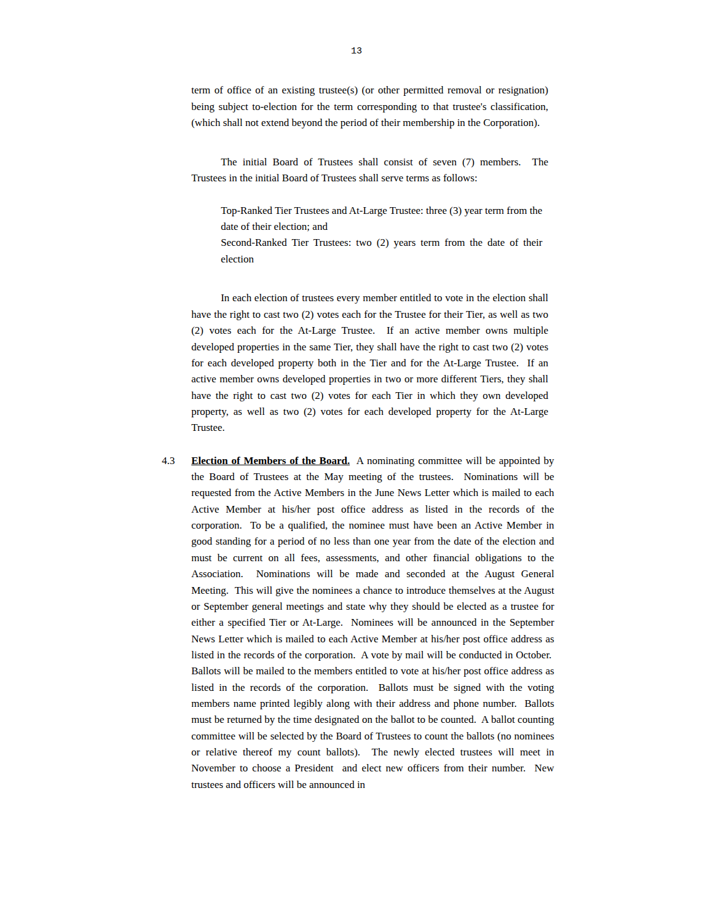13
term of office of an existing trustee(s) (or other permitted removal or resignation) being subject to-election for the term corresponding to that trustee's classification, (which shall not extend beyond the period of their membership in the Corporation).
The initial Board of Trustees shall consist of seven (7) members. The Trustees in the initial Board of Trustees shall serve terms as follows:
Top-Ranked Tier Trustees and At-Large Trustee: three (3) year term from the date of their election; and
Second-Ranked Tier Trustees: two (2) years term from the date of their election
In each election of trustees every member entitled to vote in the election shall have the right to cast two (2) votes each for the Trustee for their Tier, as well as two (2) votes each for the At-Large Trustee. If an active member owns multiple developed properties in the same Tier, they shall have the right to cast two (2) votes for each developed property both in the Tier and for the At-Large Trustee. If an active member owns developed properties in two or more different Tiers, they shall have the right to cast two (2) votes for each Tier in which they own developed property, as well as two (2) votes for each developed property for the At-Large Trustee.
4.3
Election of Members of the Board. A nominating committee will be appointed by the Board of Trustees at the May meeting of the trustees. Nominations will be requested from the Active Members in the June News Letter which is mailed to each Active Member at his/her post office address as listed in the records of the corporation. To be a qualified, the nominee must have been an Active Member in good standing for a period of no less than one year from the date of the election and must be current on all fees, assessments, and other financial obligations to the Association. Nominations will be made and seconded at the August General Meeting. This will give the nominees a chance to introduce themselves at the August or September general meetings and state why they should be elected as a trustee for either a specified Tier or At-Large. Nominees will be announced in the September News Letter which is mailed to each Active Member at his/her post office address as listed in the records of the corporation. A vote by mail will be conducted in October. Ballots will be mailed to the members entitled to vote at his/her post office address as listed in the records of the corporation. Ballots must be signed with the voting members name printed legibly along with their address and phone number. Ballots must be returned by the time designated on the ballot to be counted. A ballot counting committee will be selected by the Board of Trustees to count the ballots (no nominees or relative thereof my count ballots). The newly elected trustees will meet in November to choose a President and elect new officers from their number. New trustees and officers will be announced in